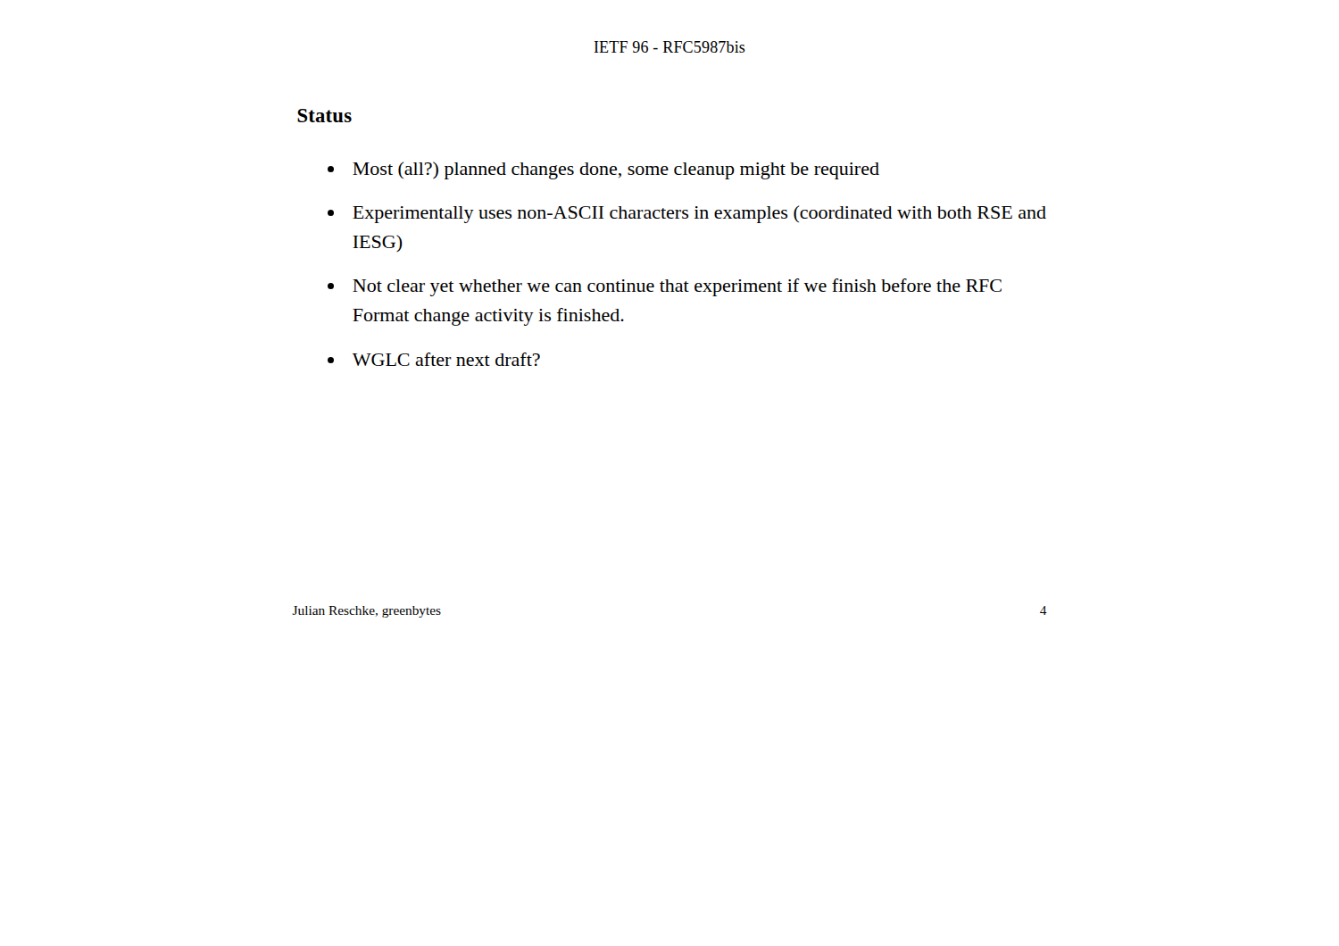IETF 96 - RFC5987bis
Status
Most (all?) planned changes done, some cleanup might be required
Experimentally uses non-ASCII characters in examples (coordinated with both RSE and IESG)
Not clear yet whether we can continue that experiment if we finish before the RFC Format change activity is finished.
WGLC after next draft?
Julian Reschke, greenbytes 4